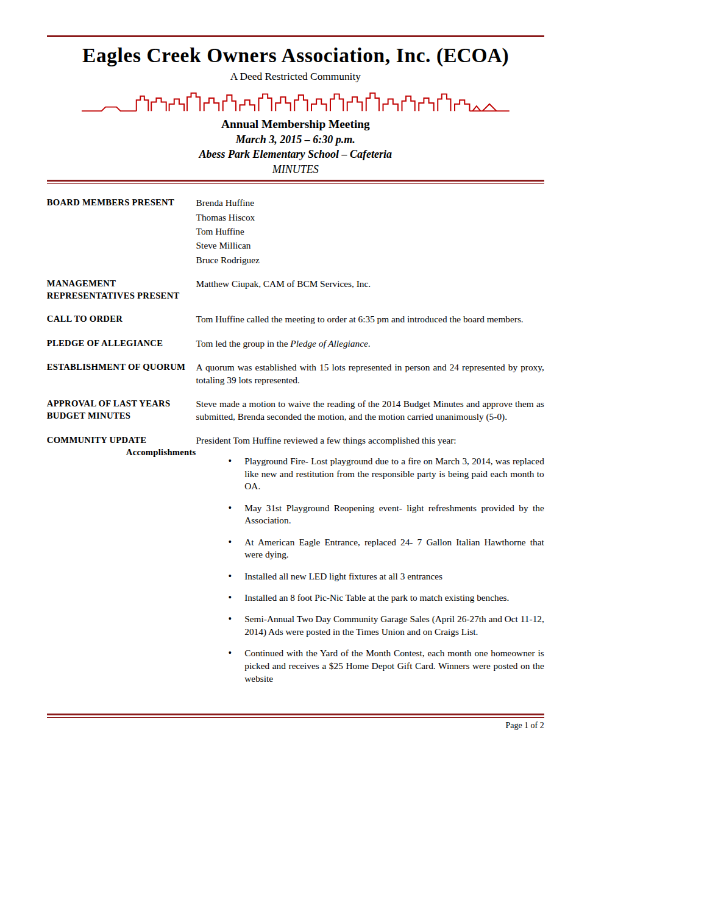Eagles Creek Owners Association, Inc. (ECOA)
A Deed Restricted Community
Annual Membership Meeting
March 3, 2015 – 6:30 p.m.
Abess Park Elementary School – Cafeteria
MINUTES
| Board Members Present | Brenda Huffine Thomas Hiscox Tom Huffine Steve Millican Bruce Rodriguez |
| Management Representatives Present | Matthew Ciupak, CAM of BCM Services, Inc. |
| Call to Order | Tom Huffine called the meeting to order at 6:35 pm and introduced the board members. |
| Pledge of Allegiance | Tom led the group in the Pledge of Allegiance . |
| Establishment of Quorum | A quorum was established with 15 lots represented in person and 24 represented by proxy, totaling 39 lots represented. |
| Approval of Last Years Budget Minutes | Steve made a motion to waive the reading of the 2014 Budget Minutes and approve them as submitted, Brenda seconded the motion, and the motion carried unanimously (5-0). |
| Community Update Accomplishments | President Tom Huffine reviewed a few things accomplished this year: Playground Fire- Lost playground due to a fire on March 3, 2014, was replaced like new and restitution from the responsible party is being paid each month to OA. May 31st Playground Reopening event- light refreshments provided by the Association. At American Eagle Entrance, replaced 24- 7 Gallon Italian Hawthorne that were dying. Installed all new LED light fixtures at all 3 entrances Installed an 8 foot Pic-Nic Table at the park to match existing benches. Semi-Annual Two Day Community Garage Sales (April 26-27th and Oct 11-12, 2014) Ads were posted in the Times Union and on Craigs List. Continued with the Yard of the Month Contest, each month one homeowner is picked and receives a $25 Home Depot Gift Card. Winners were posted on the website |
Page 1 of 2